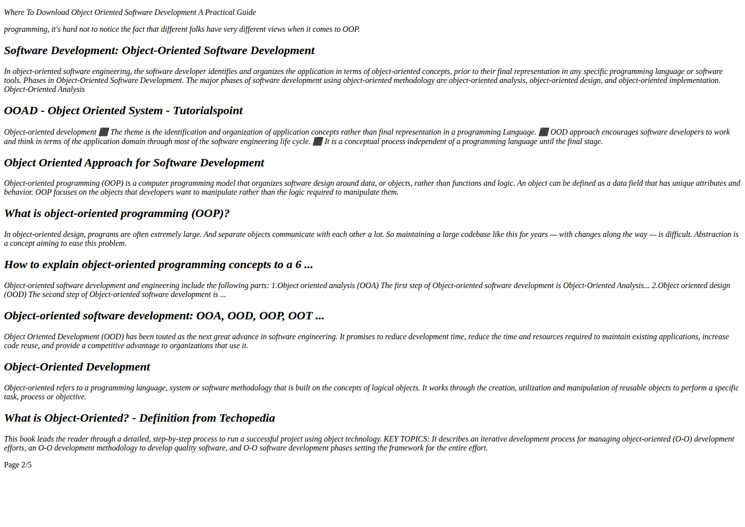Where To Download Object Oriented Software Development A Practical Guide
programming, it's hard not to notice the fact that different folks have very different views when it comes to OOP.
Software Development: Object-Oriented Software Development
In object-oriented software engineering, the software developer identifies and organizes the application in terms of object-oriented concepts, prior to their final representation in any specific programming language or software tools. Phases in Object-Oriented Software Development. The major phases of software development using object-oriented methodology are object-oriented analysis, object-oriented design, and object-oriented implementation. Object-Oriented Analysis
OOAD - Object Oriented System - Tutorialspoint
Object-oriented development ⬛ The theme is the identification and organization of application concepts rather than final representation in a programming Language. ⬛ OOD approach encourages software developers to work and think in terms of the application domain through most of the software engineering life cycle. ⬛ It is a conceptual process independent of a programming language until the final stage.
Object Oriented Approach for Software Development
Object-oriented programming (OOP) is a computer programming model that organizes software design around data, or objects, rather than functions and logic. An object can be defined as a data field that has unique attributes and behavior. OOP focuses on the objects that developers want to manipulate rather than the logic required to manipulate them.
What is object-oriented programming (OOP)?
In object-oriented design, programs are often extremely large. And separate objects communicate with each other a lot. So maintaining a large codebase like this for years — with changes along the way — is difficult. Abstraction is a concept aiming to ease this problem.
How to explain object-oriented programming concepts to a 6 ...
Object-oriented software development and engineering include the following parts: 1.Object oriented analysis (OOA) The first step of Object-oriented software development is Object-Oriented Analysis... 2.Object oriented design (OOD) The second step of Object-oriented software development is ...
Object-oriented software development: OOA, OOD, OOP, OOT ...
Object Oriented Development (OOD) has been touted as the next great advance in software engineering. It promises to reduce development time, reduce the time and resources required to maintain existing applications, increase code reuse, and provide a competitive advantage to organizations that use it.
Object-Oriented Development
Object-oriented refers to a programming language, system or software methodology that is built on the concepts of logical objects. It works through the creation, utilization and manipulation of reusable objects to perform a specific task, process or objective.
What is Object-Oriented? - Definition from Techopedia
This book leads the reader through a detailed, step-by-step process to run a successful project using object technology. KEY TOPICS: It describes an iterative development process for managing object-oriented (O-O) development efforts, an O-O development methodology to develop quality software, and O-O software development phases setting the framework for the entire effort.
Page 2/5